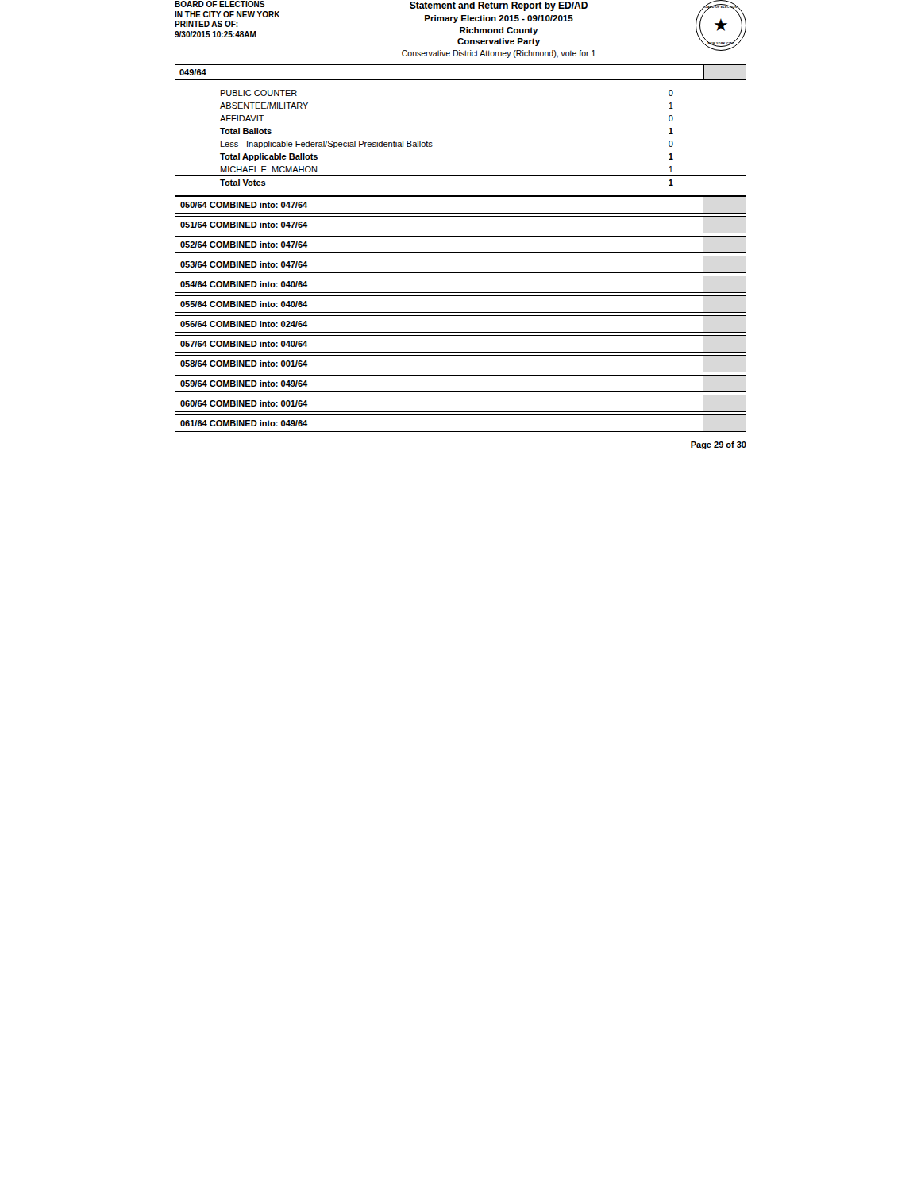BOARD OF ELECTIONS
IN THE CITY OF NEW YORK
PRINTED AS OF:
9/30/2015 10:25:48AM
Statement and Return Report by ED/AD
Primary Election 2015 - 09/10/2015
Richmond County
Conservative Party
Conservative District Attorney (Richmond), vote for 1
BOARD OF ELECTIONS
★
NEW YORK CITY
049/64
| PUBLIC COUNTER | 0 |
| ABSENTEE/MILITARY | 1 |
| AFFIDAVIT | 0 |
| Total Ballots | 1 |
| Less - Inapplicable Federal/Special Presidential Ballots | 0 |
| Total Applicable Ballots | 1 |
| MICHAEL E. MCMAHON | 1 |
| Total Votes | 1 |
050/64 COMBINED into: 047/64
051/64 COMBINED into: 047/64
052/64 COMBINED into: 047/64
053/64 COMBINED into: 047/64
054/64 COMBINED into: 040/64
055/64 COMBINED into: 040/64
056/64 COMBINED into: 024/64
057/64 COMBINED into: 040/64
058/64 COMBINED into: 001/64
059/64 COMBINED into: 049/64
060/64 COMBINED into: 001/64
061/64 COMBINED into: 049/64
Page 29 of 30